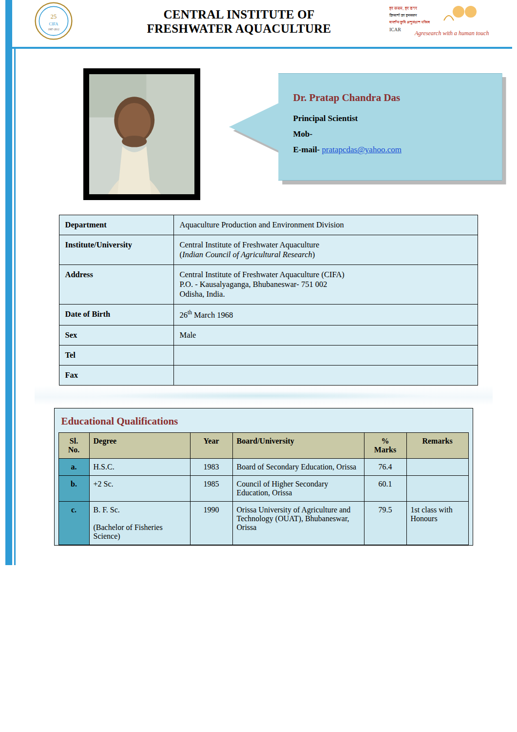CENTRAL INSTITUTE OF
FRESHWATER AQUACULTURE
Dr. Pratap Chandra Das
Principal Scientist
Mob-
E-mail- pratapcdas@yahoo.com
| Department | Aquaculture Production and Environment Division |
| Institute/University | Central Institute of Freshwater Aquaculture ( Indian Council of Agricultural Research ) |
| Address | Central Institute of Freshwater Aquaculture (CIFA) P.O. - Kausalyaganga, Bhubaneswar- 751 002 Odisha, India. |
| Date of Birth | 26 th March 1968 |
| Sex | Male |
| Tel | |
| Fax | |
Educational Qualifications
| Sl. No. | Degree | Year | Board/University | % Marks | Remarks |
| --- | --- | --- | --- | --- | --- |
| a. | H.S.C. | 1983 | Board of Secondary Education, Orissa | 76.4 | |
| b. | +2 Sc. | 1985 | Council of Higher Secondary Education, Orissa | 60.1 | |
| c. | B. F. Sc. (Bachelor of Fisheries Science) | 1990 | Orissa University of Agriculture and Technology (OUAT), Bhubaneswar, Orissa | 79.5 | 1st class with Honours |